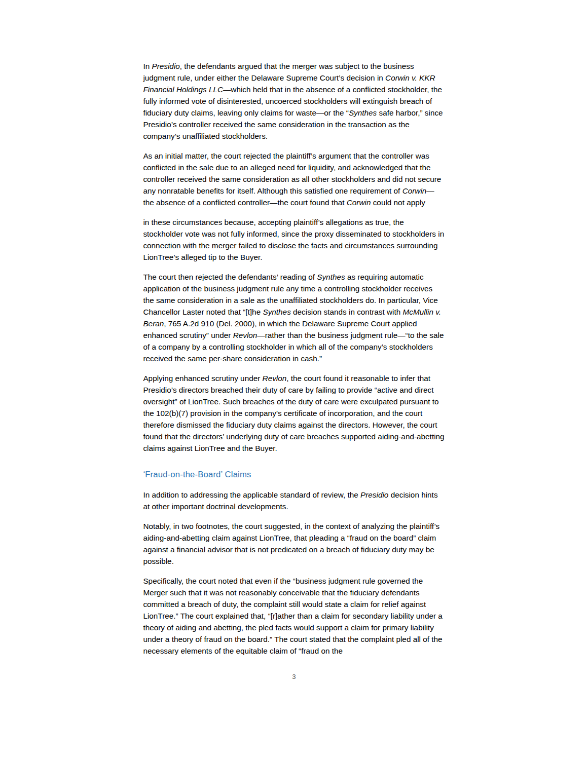In Presidio, the defendants argued that the merger was subject to the business judgment rule, under either the Delaware Supreme Court’s decision in Corwin v. KKR Financial Holdings LLC—which held that in the absence of a conflicted stockholder, the fully informed vote of disinterested, uncoerced stockholders will extinguish breach of fiduciary duty claims, leaving only claims for waste—or the “Synthes safe harbor,” since Presidio’s controller received the same consideration in the transaction as the company’s unaffiliated stockholders.
As an initial matter, the court rejected the plaintiff’s argument that the controller was conflicted in the sale due to an alleged need for liquidity, and acknowledged that the controller received the same consideration as all other stockholders and did not secure any nonratable benefits for itself. Although this satisfied one requirement of Corwin—the absence of a conflicted controller—the court found that Corwin could not apply
in these circumstances because, accepting plaintiff’s allegations as true, the stockholder vote was not fully informed, since the proxy disseminated to stockholders in connection with the merger failed to disclose the facts and circumstances surrounding LionTree’s alleged tip to the Buyer.
The court then rejected the defendants’ reading of Synthes as requiring automatic application of the business judgment rule any time a controlling stockholder receives the same consideration in a sale as the unaffiliated stockholders do. In particular, Vice Chancellor Laster noted that “[t]he Synthes decision stands in contrast with McMullin v. Beran, 765 A.2d 910 (Del. 2000), in which the Delaware Supreme Court applied enhanced scrutiny” under Revlon—rather than the business judgment rule—“to the sale of a company by a controlling stockholder in which all of the company’s stockholders received the same per-share consideration in cash.”
Applying enhanced scrutiny under Revlon, the court found it reasonable to infer that Presidio’s directors breached their duty of care by failing to provide “active and direct oversight” of LionTree. Such breaches of the duty of care were exculpated pursuant to the 102(b)(7) provision in the company’s certificate of incorporation, and the court therefore dismissed the fiduciary duty claims against the directors. However, the court found that the directors’ underlying duty of care breaches supported aiding-and-abetting claims against LionTree and the Buyer.
‘Fraud-on-the-Board’ Claims
In addition to addressing the applicable standard of review, the Presidio decision hints at other important doctrinal developments.
Notably, in two footnotes, the court suggested, in the context of analyzing the plaintiff’s aiding-and-abetting claim against LionTree, that pleading a “fraud on the board” claim against a financial advisor that is not predicated on a breach of fiduciary duty may be possible.
Specifically, the court noted that even if the “business judgment rule governed the Merger such that it was not reasonably conceivable that the fiduciary defendants committed a breach of duty, the complaint still would state a claim for relief against LionTree.” The court explained that, “[r]ather than a claim for secondary liability under a theory of aiding and abetting, the pled facts would support a claim for primary liability under a theory of fraud on the board.” The court stated that the complaint pled all of the necessary elements of the equitable claim of “fraud on the
3